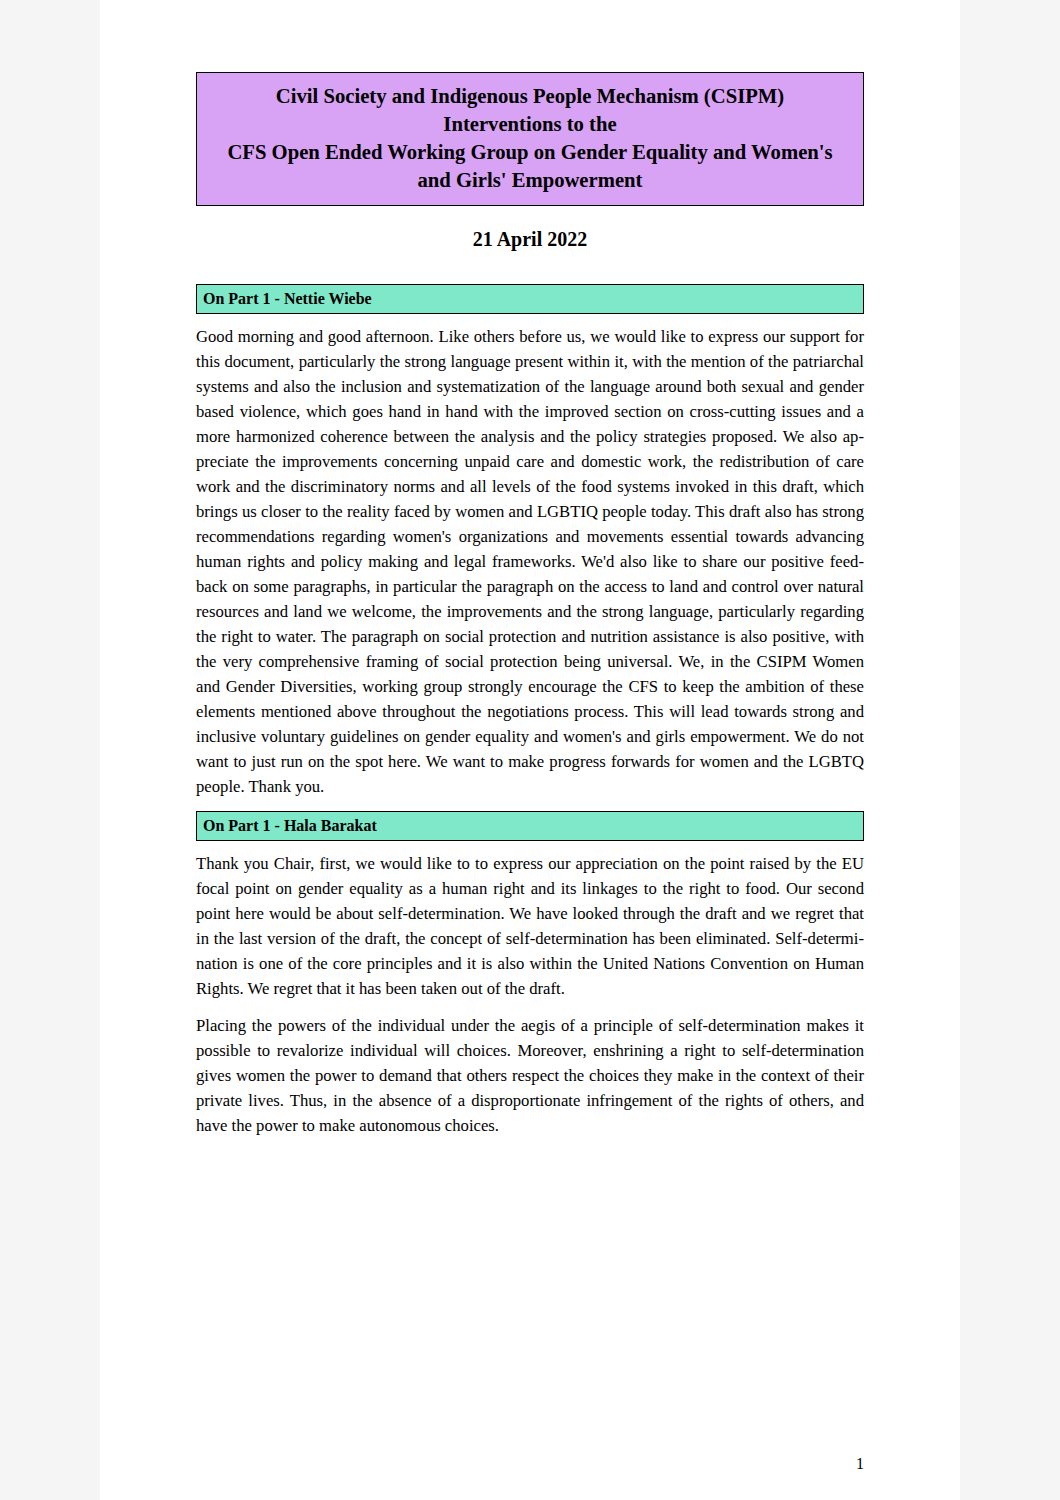Civil Society and Indigenous People Mechanism (CSIPM)
Interventions to the
CFS Open Ended Working Group on Gender Equality and Women's
and Girls' Empowerment
21 April 2022
On Part 1 - Nettie Wiebe
Good morning and good afternoon. Like others before us, we would like to express our support for this document, particularly the strong language present within it, with the mention of the patriarchal systems and also the inclusion and systematization of the language around both sexual and gender based violence, which goes hand in hand with the improved section on cross-cutting issues and a more harmonized coherence between the analysis and the policy strategies proposed. We also appreciate the improvements concerning unpaid care and domestic work, the redistribution of care work and the discriminatory norms and all levels of the food systems invoked in this draft, which brings us closer to the reality faced by women and LGBTIQ people today. This draft also has strong recommendations regarding women's organizations and movements essential towards advancing human rights and policy making and legal frameworks. We'd also like to share our positive feedback on some paragraphs, in particular the paragraph on the access to land and control over natural resources and land we welcome, the improvements and the strong language, particularly regarding the right to water. The paragraph on social protection and nutrition assistance is also positive, with the very comprehensive framing of social protection being universal. We, in the CSIPM Women and Gender Diversities, working group strongly encourage the CFS to keep the ambition of these elements mentioned above throughout the negotiations process. This will lead towards strong and inclusive voluntary guidelines on gender equality and women's and girls empowerment. We do not want to just run on the spot here. We want to make progress forwards for women and the LGBTQ people. Thank you.
On Part 1 - Hala Barakat
Thank you Chair, first, we would like to to express our appreciation on the point raised by the EU focal point on gender equality as a human right and its linkages to the right to food. Our second point here would be about self-determination. We have looked through the draft and we regret that in the last version of the draft, the concept of self-determination has been eliminated. Self-determination is one of the core principles and it is also within the United Nations Convention on Human Rights. We regret that it has been taken out of the draft.
Placing the powers of the individual under the aegis of a principle of self-determination makes it possible to revalorize individual will choices. Moreover, enshrining a right to self-determination gives women the power to demand that others respect the choices they make in the context of their private lives. Thus, in the absence of a disproportionate infringement of the rights of others, and have the power to make autonomous choices.
1